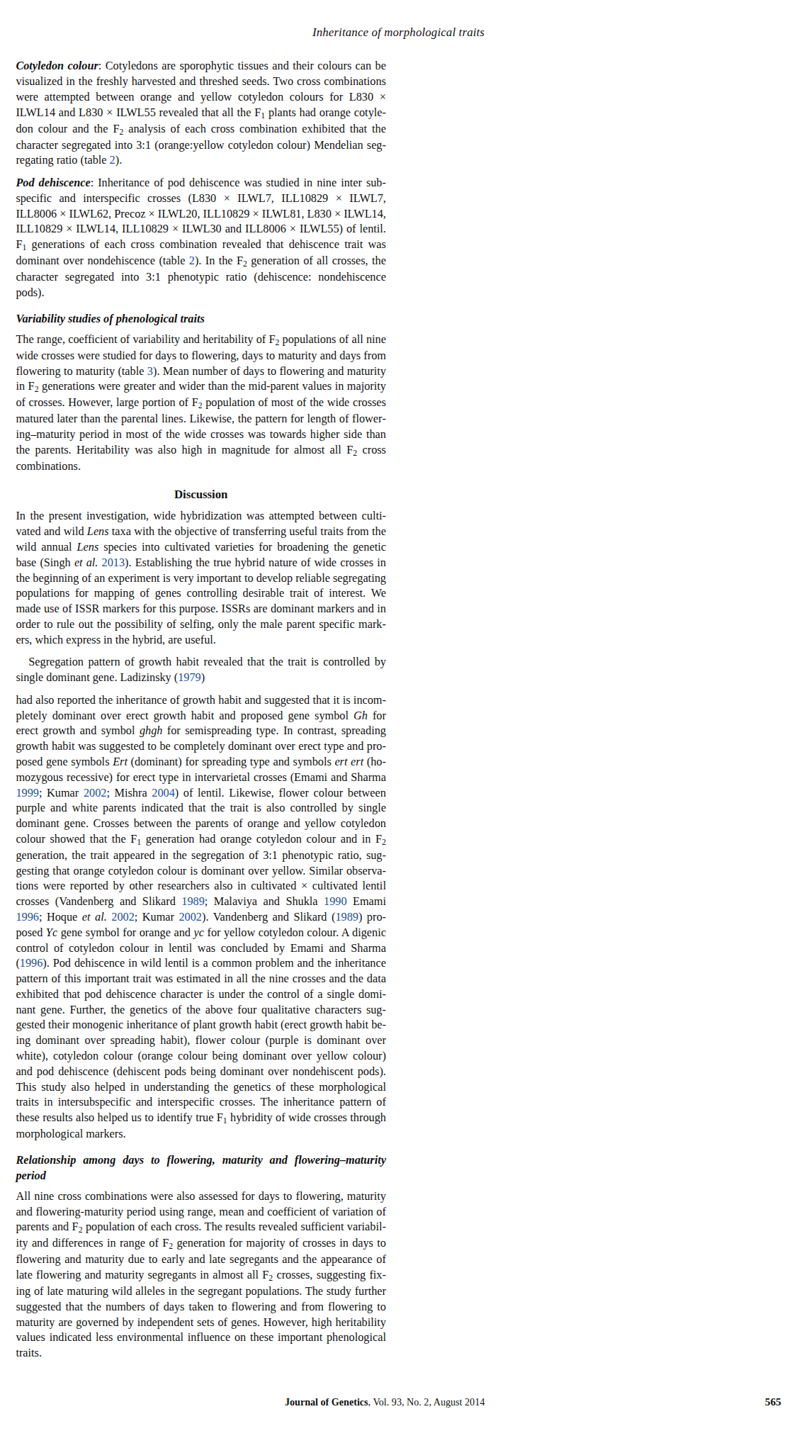Inheritance of morphological traits
Cotyledon colour: Cotyledons are sporophytic tissues and their colours can be visualized in the freshly harvested and threshed seeds. Two cross combinations were attempted between orange and yellow cotyledon colours for L830 × ILWL14 and L830 × ILWL55 revealed that all the F1 plants had orange cotyledon colour and the F2 analysis of each cross combination exhibited that the character segregated into 3:1 (orange:yellow cotyledon colour) Mendelian segregating ratio (table 2).
Pod dehiscence: Inheritance of pod dehiscence was studied in nine inter subspecific and interspecific crosses (L830 × ILWL7, ILL10829 × ILWL7, ILL8006 × ILWL62, Precoz × ILWL20, ILL10829 × ILWL81, L830 × ILWL14, ILL10829 × ILWL14, ILL10829 × ILWL30 and ILL8006 × ILWL55) of lentil. F1 generations of each cross combination revealed that dehiscence trait was dominant over nondehiscence (table 2). In the F2 generation of all crosses, the character segregated into 3:1 phenotypic ratio (dehiscence: nondehiscence pods).
Variability studies of phenological traits
The range, coefficient of variability and heritability of F2 populations of all nine wide crosses were studied for days to flowering, days to maturity and days from flowering to maturity (table 3). Mean number of days to flowering and maturity in F2 generations were greater and wider than the mid-parent values in majority of crosses. However, large portion of F2 population of most of the wide crosses matured later than the parental lines. Likewise, the pattern for length of flowering–maturity period in most of the wide crosses was towards higher side than the parents. Heritability was also high in magnitude for almost all F2 cross combinations.
Discussion
In the present investigation, wide hybridization was attempted between cultivated and wild Lens taxa with the objective of transferring useful traits from the wild annual Lens species into cultivated varieties for broadening the genetic base (Singh et al. 2013). Establishing the true hybrid nature of wide crosses in the beginning of an experiment is very important to develop reliable segregating populations for mapping of genes controlling desirable trait of interest. We made use of ISSR markers for this purpose. ISSRs are dominant markers and in order to rule out the possibility of selfing, only the male parent specific markers, which express in the hybrid, are useful.
Segregation pattern of growth habit revealed that the trait is controlled by single dominant gene. Ladizinsky (1979)
had also reported the inheritance of growth habit and suggested that it is incompletely dominant over erect growth habit and proposed gene symbol Gh for erect growth and symbol ghgh for semispreading type. In contrast, spreading growth habit was suggested to be completely dominant over erect type and proposed gene symbols Ert (dominant) for spreading type and symbols ert ert (homozygous recessive) for erect type in intervarietal crosses (Emami and Sharma 1999; Kumar 2002; Mishra 2004) of lentil. Likewise, flower colour between purple and white parents indicated that the trait is also controlled by single dominant gene. Crosses between the parents of orange and yellow cotyledon colour showed that the F1 generation had orange cotyledon colour and in F2 generation, the trait appeared in the segregation of 3:1 phenotypic ratio, suggesting that orange cotyledon colour is dominant over yellow. Similar observations were reported by other researchers also in cultivated × cultivated lentil crosses (Vandenberg and Slikard 1989; Malaviya and Shukla 1990 Emami 1996; Hoque et al. 2002; Kumar 2002). Vandenberg and Slikard (1989) proposed Yc gene symbol for orange and yc for yellow cotyledon colour. A digenic control of cotyledon colour in lentil was concluded by Emami and Sharma (1996). Pod dehiscence in wild lentil is a common problem and the inheritance pattern of this important trait was estimated in all the nine crosses and the data exhibited that pod dehiscence character is under the control of a single dominant gene. Further, the genetics of the above four qualitative characters suggested their monogenic inheritance of plant growth habit (erect growth habit being dominant over spreading habit), flower colour (purple is dominant over white), cotyledon colour (orange colour being dominant over yellow colour) and pod dehiscence (dehiscent pods being dominant over nondehiscent pods). This study also helped in understanding the genetics of these morphological traits in intersubspecific and interspecific crosses. The inheritance pattern of these results also helped us to identify true F1 hybridity of wide crosses through morphological markers.
Relationship among days to flowering, maturity and flowering–maturity period
All nine cross combinations were also assessed for days to flowering, maturity and flowering-maturity period using range, mean and coefficient of variation of parents and F2 population of each cross. The results revealed sufficient variability and differences in range of F2 generation for majority of crosses in days to flowering and maturity due to early and late segregants and the appearance of late flowering and maturity segregants in almost all F2 crosses, suggesting fixing of late maturing wild alleles in the segregant populations. The study further suggested that the numbers of days taken to flowering and from flowering to maturity are governed by independent sets of genes. However, high heritability values indicated less environmental influence on these important phenological traits.
Journal of Genetics, Vol. 93, No. 2, August 2014
565